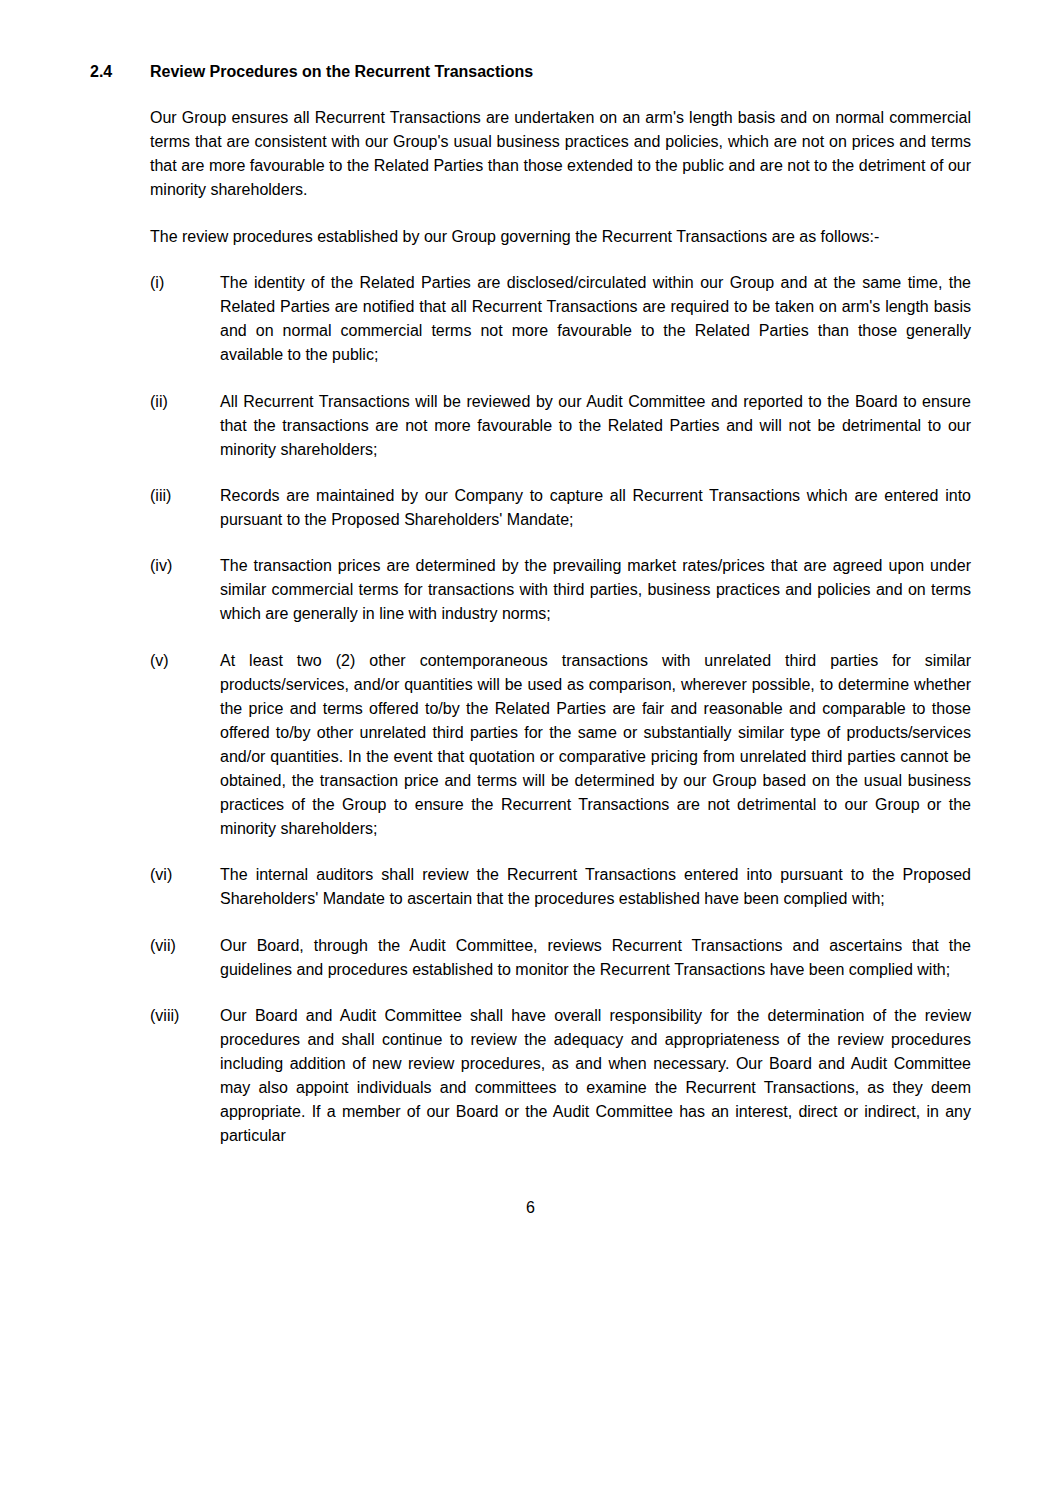2.4 Review Procedures on the Recurrent Transactions
Our Group ensures all Recurrent Transactions are undertaken on an arm's length basis and on normal commercial terms that are consistent with our Group's usual business practices and policies, which are not on prices and terms that are more favourable to the Related Parties than those extended to the public and are not to the detriment of our minority shareholders.
The review procedures established by our Group governing the Recurrent Transactions are as follows:-
(i) The identity of the Related Parties are disclosed/circulated within our Group and at the same time, the Related Parties are notified that all Recurrent Transactions are required to be taken on arm's length basis and on normal commercial terms not more favourable to the Related Parties than those generally available to the public;
(ii) All Recurrent Transactions will be reviewed by our Audit Committee and reported to the Board to ensure that the transactions are not more favourable to the Related Parties and will not be detrimental to our minority shareholders;
(iii) Records are maintained by our Company to capture all Recurrent Transactions which are entered into pursuant to the Proposed Shareholders' Mandate;
(iv) The transaction prices are determined by the prevailing market rates/prices that are agreed upon under similar commercial terms for transactions with third parties, business practices and policies and on terms which are generally in line with industry norms;
(v) At least two (2) other contemporaneous transactions with unrelated third parties for similar products/services, and/or quantities will be used as comparison, wherever possible, to determine whether the price and terms offered to/by the Related Parties are fair and reasonable and comparable to those offered to/by other unrelated third parties for the same or substantially similar type of products/services and/or quantities. In the event that quotation or comparative pricing from unrelated third parties cannot be obtained, the transaction price and terms will be determined by our Group based on the usual business practices of the Group to ensure the Recurrent Transactions are not detrimental to our Group or the minority shareholders;
(vi) The internal auditors shall review the Recurrent Transactions entered into pursuant to the Proposed Shareholders' Mandate to ascertain that the procedures established have been complied with;
(vii) Our Board, through the Audit Committee, reviews Recurrent Transactions and ascertains that the guidelines and procedures established to monitor the Recurrent Transactions have been complied with;
(viii) Our Board and Audit Committee shall have overall responsibility for the determination of the review procedures and shall continue to review the adequacy and appropriateness of the review procedures including addition of new review procedures, as and when necessary. Our Board and Audit Committee may also appoint individuals and committees to examine the Recurrent Transactions, as they deem appropriate. If a member of our Board or the Audit Committee has an interest, direct or indirect, in any particular
6